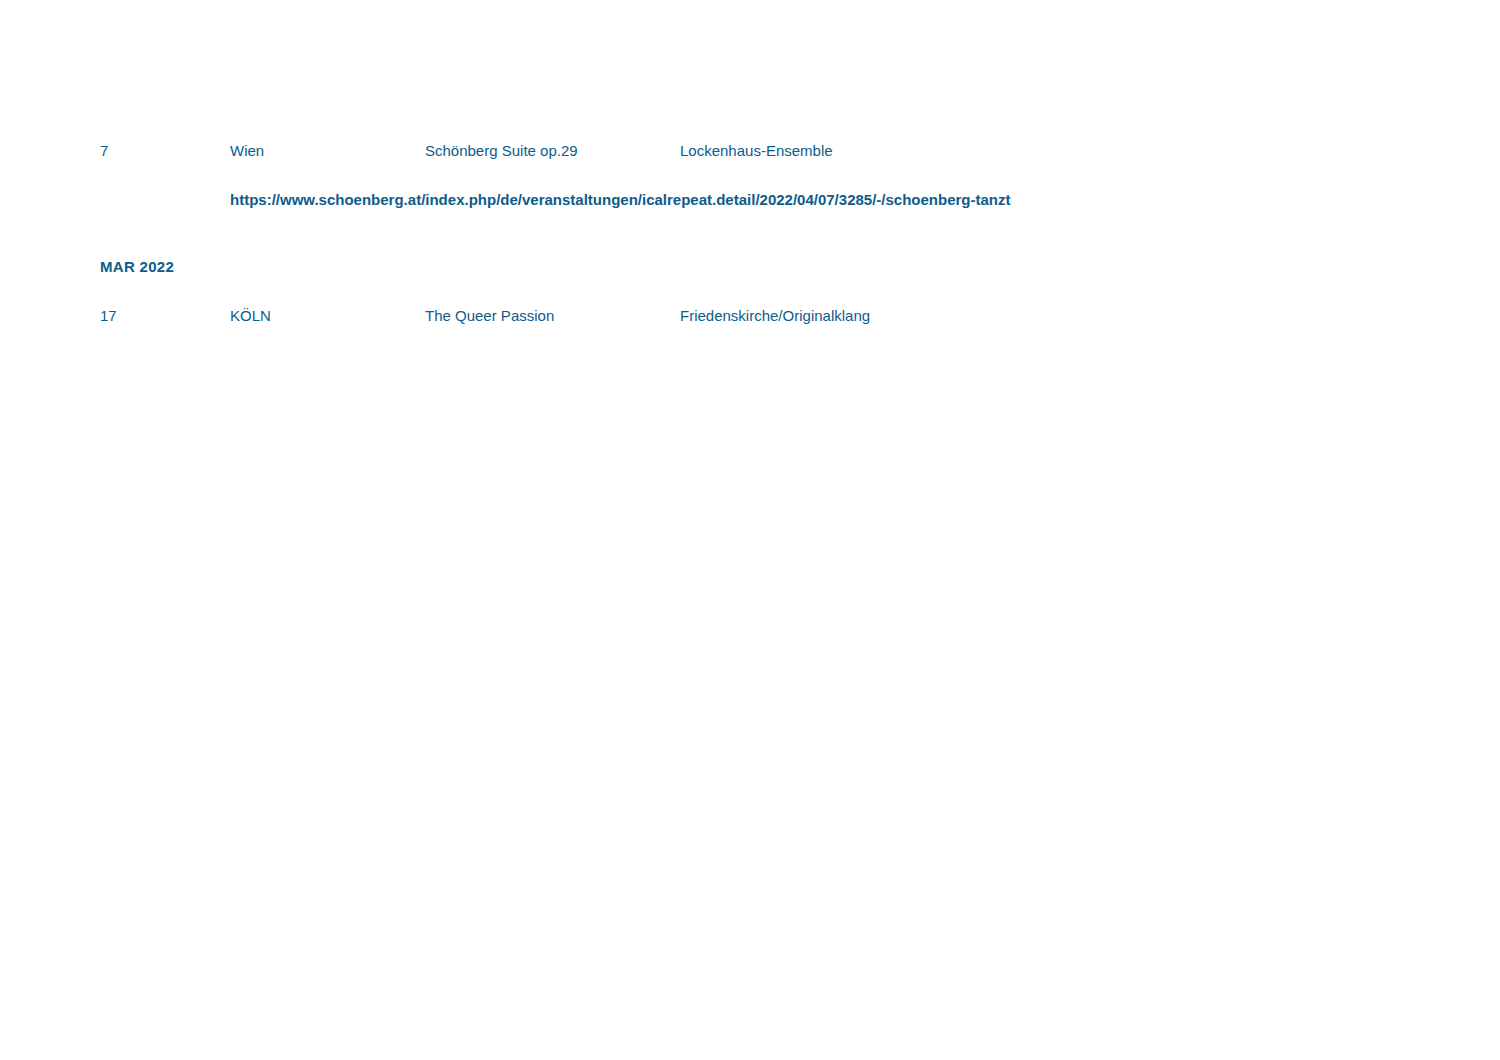| 7 | Wien | Schönberg Suite op.29 | Lockenhaus-Ensemble |
| | https://www.schoenberg.at/index.php/de/veranstaltungen/icalrepeat.detail/2022/04/07/3285/-/schoenberg-tanzt |
| MAR 2022 |
| 17 | KÖLN | The Queer Passion | Friedenskirche/Originalklang |